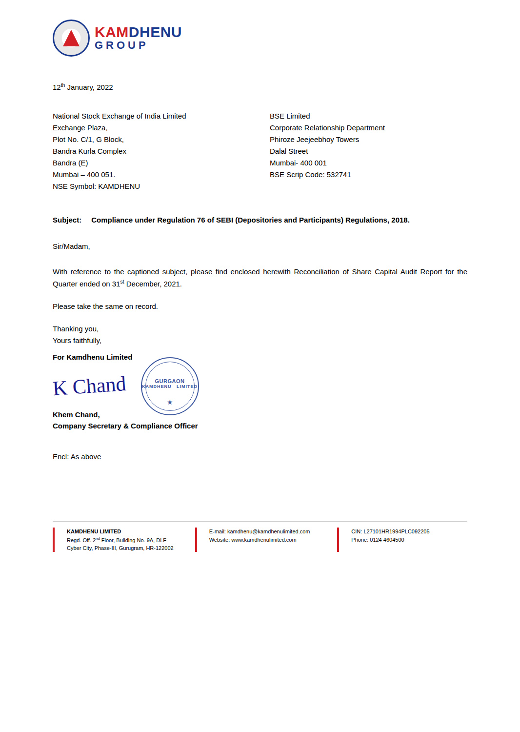KAMDHENU
GROUP
12th January, 2022
National Stock Exchange of India Limited
Exchange Plaza,
Plot No. C/1, G Block,
Bandra Kurla Complex
Bandra (E)
Mumbai – 400 051.
NSE Symbol: KAMDHENU
BSE Limited
Corporate Relationship Department
Phiroze Jeejeebhoy Towers
Dalal Street
Mumbai- 400 001
BSE Scrip Code: 532741
Subject:
Compliance under Regulation 76 of SEBI (Depositories and Participants) Regulations, 2018.
Sir/Madam,
With reference to the captioned subject, please find enclosed herewith Reconciliation of Share Capital Audit Report for the Quarter ended on 31st December, 2021.
Please take the same on record.
Thanking you,
Yours faithfully,
For Kamdhenu Limited
K Chand
KAMDHENU LIMITED
GURGAON
★
Khem Chand,
Company Secretary & Compliance Officer
Encl: As above
KAMDHENU LIMITED
Regd. Off. 2nd Floor, Building No. 9A, DLF
Cyber City, Phase-III, Gurugram, HR-122002
E-mail: kamdhenu@kamdhenulimited.com
Website: www.kamdhenulimited.com
CIN: L27101HR1994PLC092205
Phone: 0124 4604500